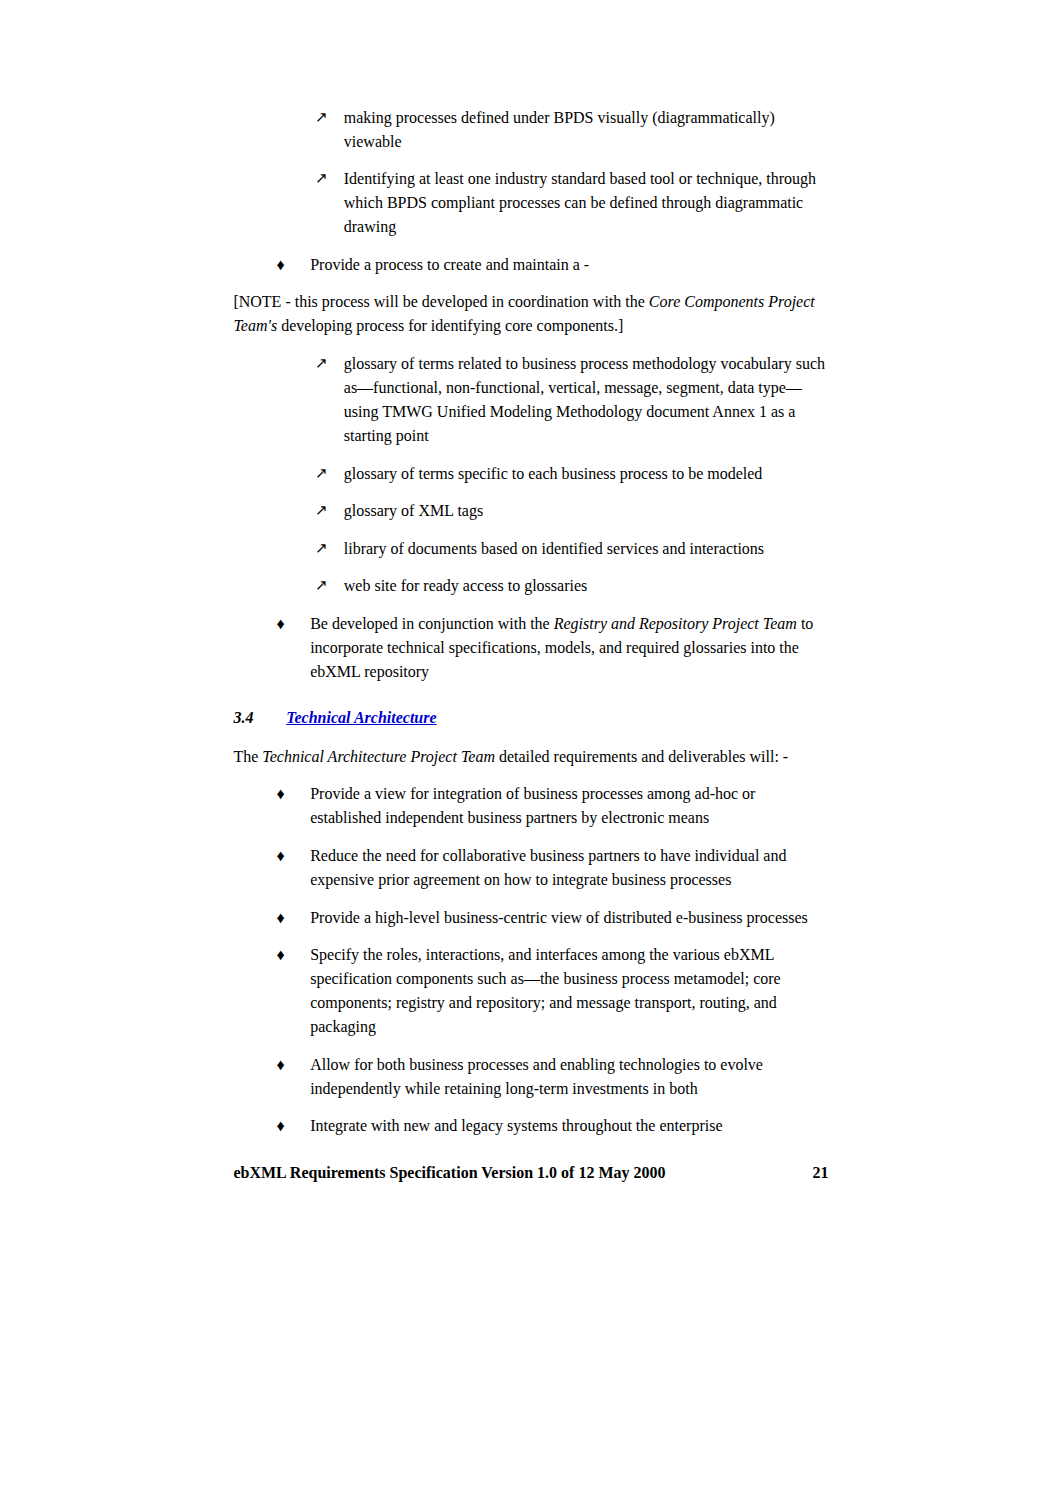making processes defined under BPDS visually (diagrammatically) viewable
Identifying at least one industry standard based tool or technique, through which BPDS compliant processes can be defined through diagrammatic drawing
Provide a process to create and maintain a -
[NOTE - this process will be developed in coordination with the Core Components Project Team's developing process for identifying core components.]
glossary of terms related to business process methodology vocabulary such as—functional, non-functional, vertical, message, segment, data type—using TMWG Unified Modeling Methodology document Annex 1 as a starting point
glossary of terms specific to each business process to be modeled
glossary of XML tags
library of documents based on identified services and interactions
web site for ready access to glossaries
Be developed in conjunction with the Registry and Repository Project Team to incorporate technical specifications, models, and required glossaries into the ebXML repository
3.4 Technical Architecture
The Technical Architecture Project Team detailed requirements and deliverables will: -
Provide a view for integration of business processes among ad-hoc or established independent business partners by electronic means
Reduce the need for collaborative business partners to have individual and expensive prior agreement on how to integrate business processes
Provide a high-level business-centric view of distributed e-business processes
Specify the roles, interactions, and interfaces among the various ebXML specification components such as—the business process metamodel; core components; registry and repository; and message transport, routing, and packaging
Allow for both business processes and enabling technologies to evolve independently while retaining long-term investments in both
Integrate with new and legacy systems throughout the enterprise
ebXML Requirements Specification Version 1.0 of 12 May 2000 21